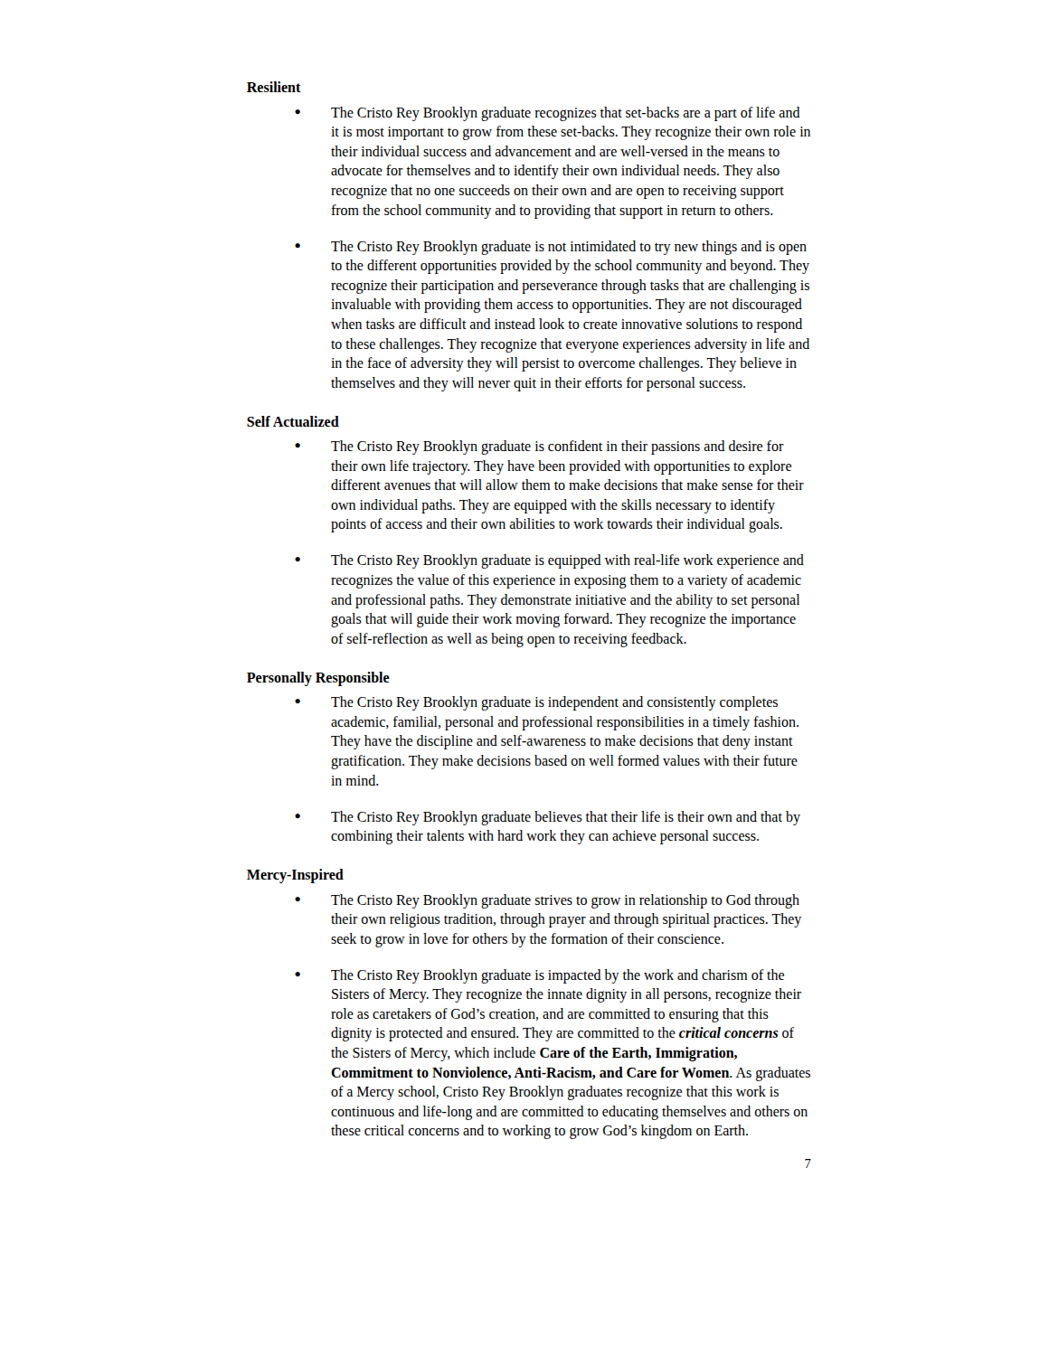Resilient
The Cristo Rey Brooklyn graduate recognizes that set-backs are a part of life and it is most important to grow from these set-backs. They recognize their own role in their individual success and advancement and are well-versed in the means to advocate for themselves and to identify their own individual needs. They also recognize that no one succeeds on their own and are open to receiving support from the school community and to providing that support in return to others.
The Cristo Rey Brooklyn graduate is not intimidated to try new things and is open to the different opportunities provided by the school community and beyond. They recognize their participation and perseverance through tasks that are challenging is invaluable with providing them access to opportunities. They are not discouraged when tasks are difficult and instead look to create innovative solutions to respond to these challenges. They recognize that everyone experiences adversity in life and in the face of adversity they will persist to overcome challenges. They believe in themselves and they will never quit in their efforts for personal success.
Self Actualized
The Cristo Rey Brooklyn graduate is confident in their passions and desire for their own life trajectory. They have been provided with opportunities to explore different avenues that will allow them to make decisions that make sense for their own individual paths. They are equipped with the skills necessary to identify points of access and their own abilities to work towards their individual goals.
The Cristo Rey Brooklyn graduate is equipped with real-life work experience and recognizes the value of this experience in exposing them to a variety of academic and professional paths. They demonstrate initiative and the ability to set personal goals that will guide their work moving forward. They recognize the importance of self-reflection as well as being open to receiving feedback.
Personally Responsible
The Cristo Rey Brooklyn graduate is independent and consistently completes academic, familial, personal and professional responsibilities in a timely fashion. They have the discipline and self-awareness to make decisions that deny instant gratification. They make decisions based on well formed values with their future in mind.
The Cristo Rey Brooklyn graduate believes that their life is their own and that by combining their talents with hard work they can achieve personal success.
Mercy-Inspired
The Cristo Rey Brooklyn graduate strives to grow in relationship to God through their own religious tradition, through prayer and through spiritual practices. They seek to grow in love for others by the formation of their conscience.
The Cristo Rey Brooklyn graduate is impacted by the work and charism of the Sisters of Mercy. They recognize the innate dignity in all persons, recognize their role as caretakers of God’s creation, and are committed to ensuring that this dignity is protected and ensured. They are committed to the critical concerns of the Sisters of Mercy, which include Care of the Earth, Immigration, Commitment to Nonviolence, Anti-Racism, and Care for Women. As graduates of a Mercy school, Cristo Rey Brooklyn graduates recognize that this work is continuous and life-long and are committed to educating themselves and others on these critical concerns and to working to grow God’s kingdom on Earth.
7